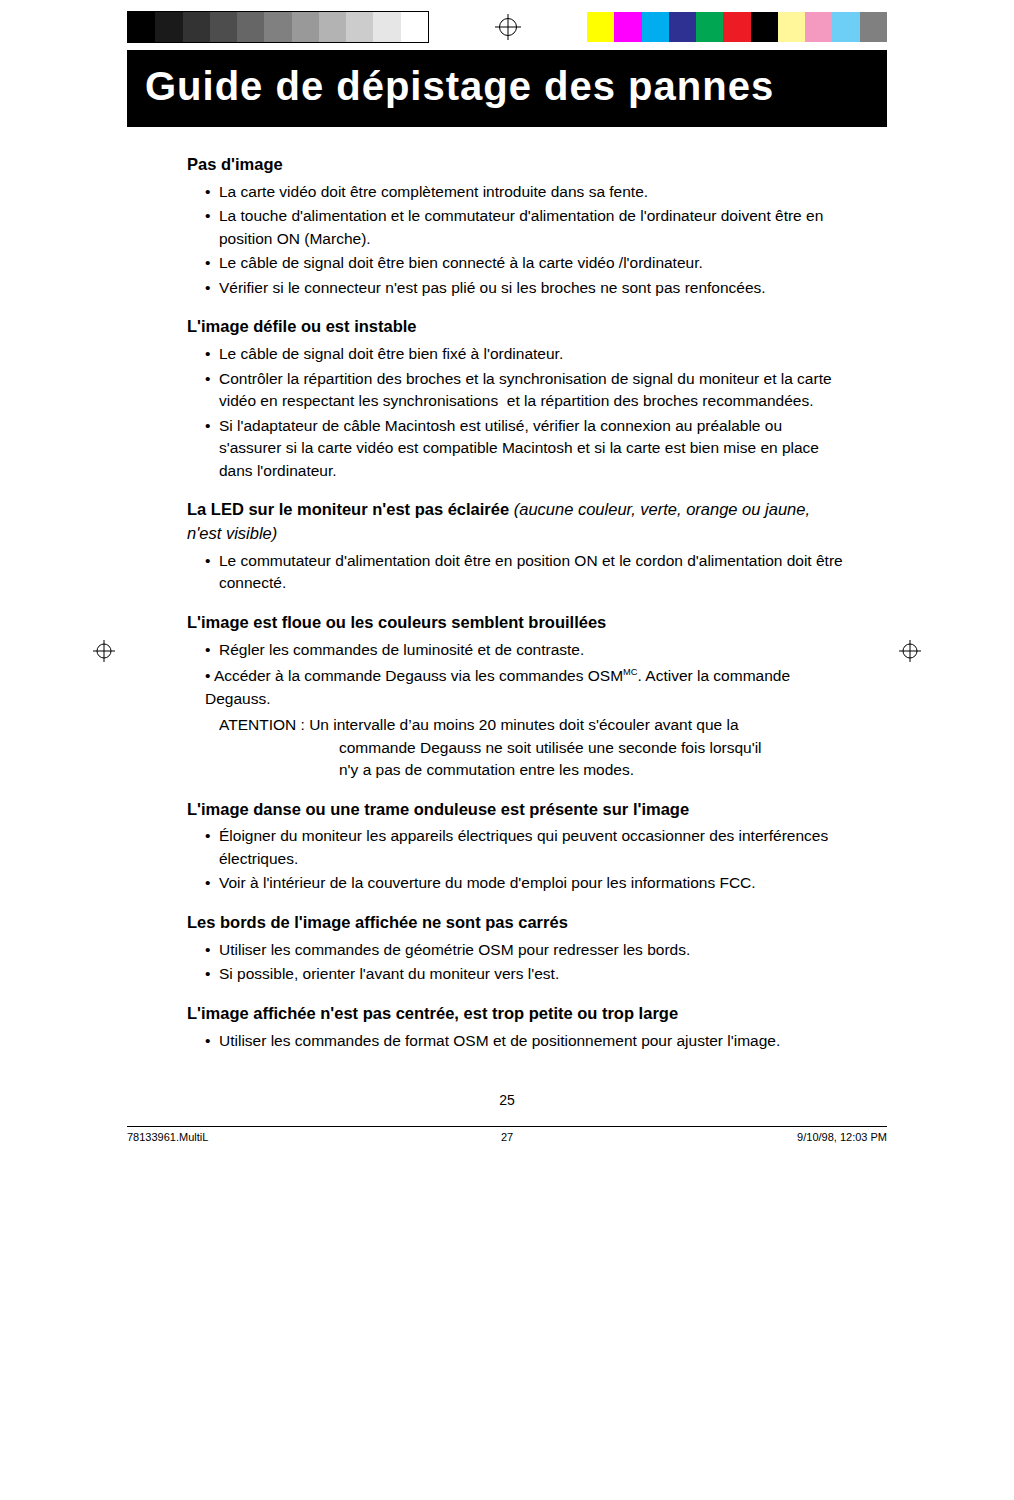Guide de dépistage des pannes
Pas d'image
La carte vidéo doit être complètement introduite dans sa fente.
La touche d'alimentation et le commutateur d'alimentation de l'ordinateur doivent être en position ON (Marche).
Le câble de signal doit être bien connecté à la carte vidéo /l'ordinateur.
Vérifier si le connecteur n'est pas plié ou si les broches ne sont pas renfoncées.
L'image défile ou est instable
Le câble de signal doit être bien fixé à l'ordinateur.
Contrôler la répartition des broches et la synchronisation de signal du moniteur et la carte vidéo en respectant les synchronisations et la répartition des broches recommandées.
Si l'adaptateur de câble Macintosh est utilisé, vérifier la connexion au préalable ou s'assurer si la carte vidéo est compatible Macintosh et si la carte est bien mise en place dans l'ordinateur.
La LED sur le moniteur n'est pas éclairée (aucune couleur, verte, orange ou jaune, n'est visible)
Le commutateur d'alimentation doit être en position ON et le cordon d'alimentation doit être connecté.
L'image est floue ou les couleurs semblent brouillées
Régler les commandes de luminosité et de contraste.
• Accéder à la commande Degauss via les commandes OSMMC. Activer la commande Degauss.
ATENTION : Un intervalle d’au moins 20 minutes doit s'écouler avant que la commande Degauss ne soit utilisée une seconde fois lorsqu'il n'y a pas de commutation entre les modes.
L'image danse ou une trame onduleuse est présente sur l'image
Éloigner du moniteur les appareils électriques qui peuvent occasionner des interférences électriques.
Voir à l'intérieur de la couverture du mode d'emploi pour les informations FCC.
Les bords de l'image affichée ne sont pas carrés
Utiliser les commandes de géométrie OSM pour redresser les bords.
Si possible, orienter l'avant du moniteur vers l'est.
L'image affichée n'est pas centrée, est trop petite ou trop large
Utiliser les commandes de format OSM et de positionnement pour ajuster l'image.
25
78133961.MultiL
27
9/10/98, 12:03 PM